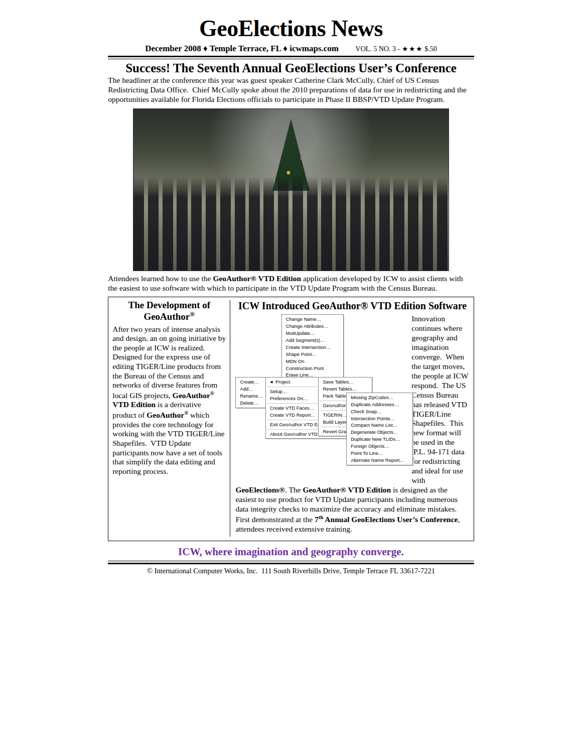GeoElections News
December 2008 ♦ Temple Terrace, FL ♦ icwmaps.com VOL. 5 NO. 3 - ★★★ $.50
Success! The Seventh Annual GeoElections User’s Conference
The headliner at the conference this year was guest speaker Catherine Clark McCully, Chief of US Census Redistricting Data Office. Chief McCully spoke about the 2010 preparations of data for use in redistricting and the opportunities available for Florida Elections officials to participate in Phase II BBSP/VTD Update Program.
Attendees learned how to use the GeoAuthor® VTD Edition application developed by ICW to assist clients with the easiest to use software with which to participate in the VTD Update Program with the Census Bureau.
The Development of GeoAuthor®
After two years of intense analysis and design, an on going initiative by the people at ICW is realized. Designed for the express use of editing TIGER/Line products from the Bureau of the Census and networks of diverse features from local GIS projects, GeoAuthor® VTD Edition is a derivative product of GeoAuthor® which provides the core technology for working with the VTD TIGER/Line Shapefiles. VTD Update participants now have a set of tools that simplify the data editing and reporting process.
ICW Introduced GeoAuthor® VTD Edition Software
Change Name…
Change Attributes…
MutiUpdate…
Add Segment(s)…
Create Intersection…
Shape Point…
MDN On
Construction Pont
Erase Line…
Table Maintenance
Create…
Add…
Rename…
Delete…
Project
Setup…
Preferences On…
Create VTD Faces…
Create VTD Report…
Exit GeoAuthor VTD Edition…
About GeoAuthor VTD Edition…
Save Tables…
Revert Tables…
Pack Tables…
GeoAuthor QC
TIGERIN…
Build Layers…
Revert Graphics…
Missing ZipCodes…
Duplicate Addresses…
Check Snap…
Intersection Points…
Compact Name List…
Degenerate Objects…
Duplicate New TLIDs…
Foreign Objects…
Point To Line…
Alternate Name Report…
Innovation continues where geography and imagination converge. When the target moves, the people at ICW respond. The US Census Bureau has released VTD TIGER/Line Shapefiles. This new format will be used in the
P.L. 94-171 data for redistricting and ideal for use with GeoElections®. The GeoAuthor® VTD Edition is designed as the easiest to use product for VTD Update participants including numerous data integrity checks to maximize the accuracy and eliminate mistakes. First demonstrated at the 7th Annual GeoElections User’s Conference, attendees received extensive training.
ICW, where imagination and geography converge.
© International Computer Works, Inc. 111 South Riverhills Drive, Temple Terrace FL 33617-7221